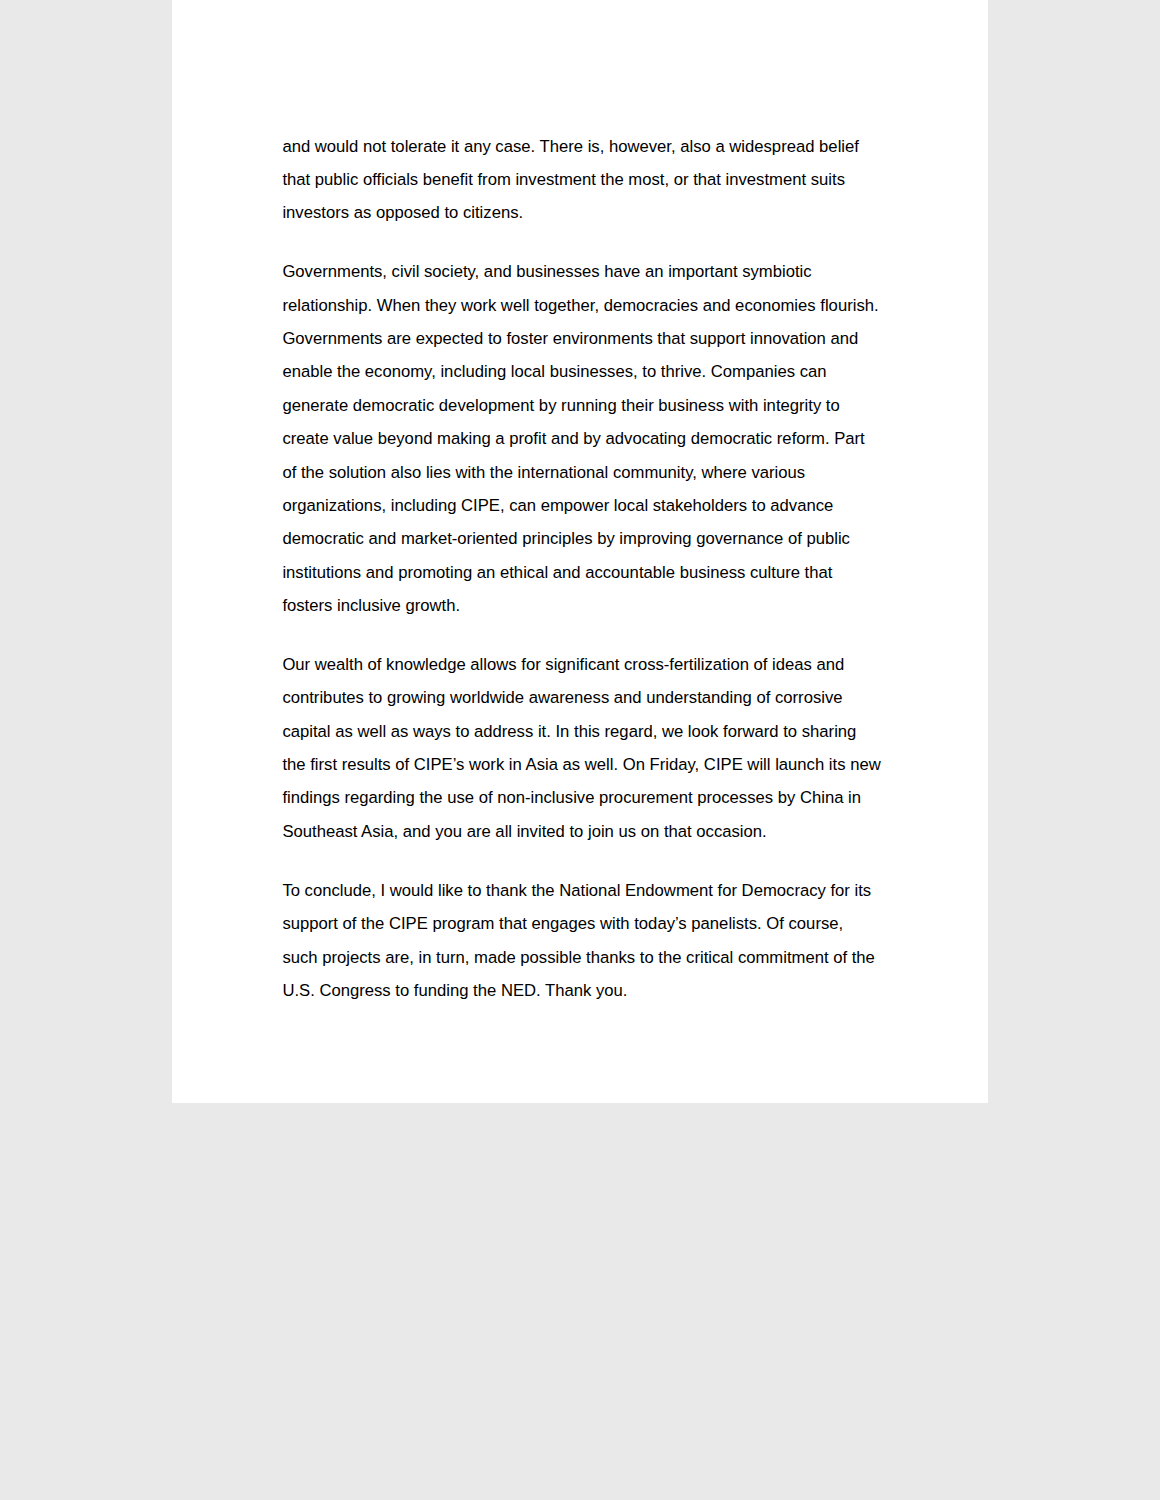and would not tolerate it any case. There is, however, also a widespread belief that public officials benefit from investment the most, or that investment suits investors as opposed to citizens.
Governments, civil society, and businesses have an important symbiotic relationship. When they work well together, democracies and economies flourish. Governments are expected to foster environments that support innovation and enable the economy, including local businesses, to thrive. Companies can generate democratic development by running their business with integrity to create value beyond making a profit and by advocating democratic reform. Part of the solution also lies with the international community, where various organizations, including CIPE, can empower local stakeholders to advance democratic and market-oriented principles by improving governance of public institutions and promoting an ethical and accountable business culture that fosters inclusive growth.
Our wealth of knowledge allows for significant cross-fertilization of ideas and contributes to growing worldwide awareness and understanding of corrosive capital as well as ways to address it. In this regard, we look forward to sharing the first results of CIPE’s work in Asia as well. On Friday, CIPE will launch its new findings regarding the use of non-inclusive procurement processes by China in Southeast Asia, and you are all invited to join us on that occasion.
To conclude, I would like to thank the National Endowment for Democracy for its support of the CIPE program that engages with today’s panelists. Of course, such projects are, in turn, made possible thanks to the critical commitment of the U.S. Congress to funding the NED. Thank you.